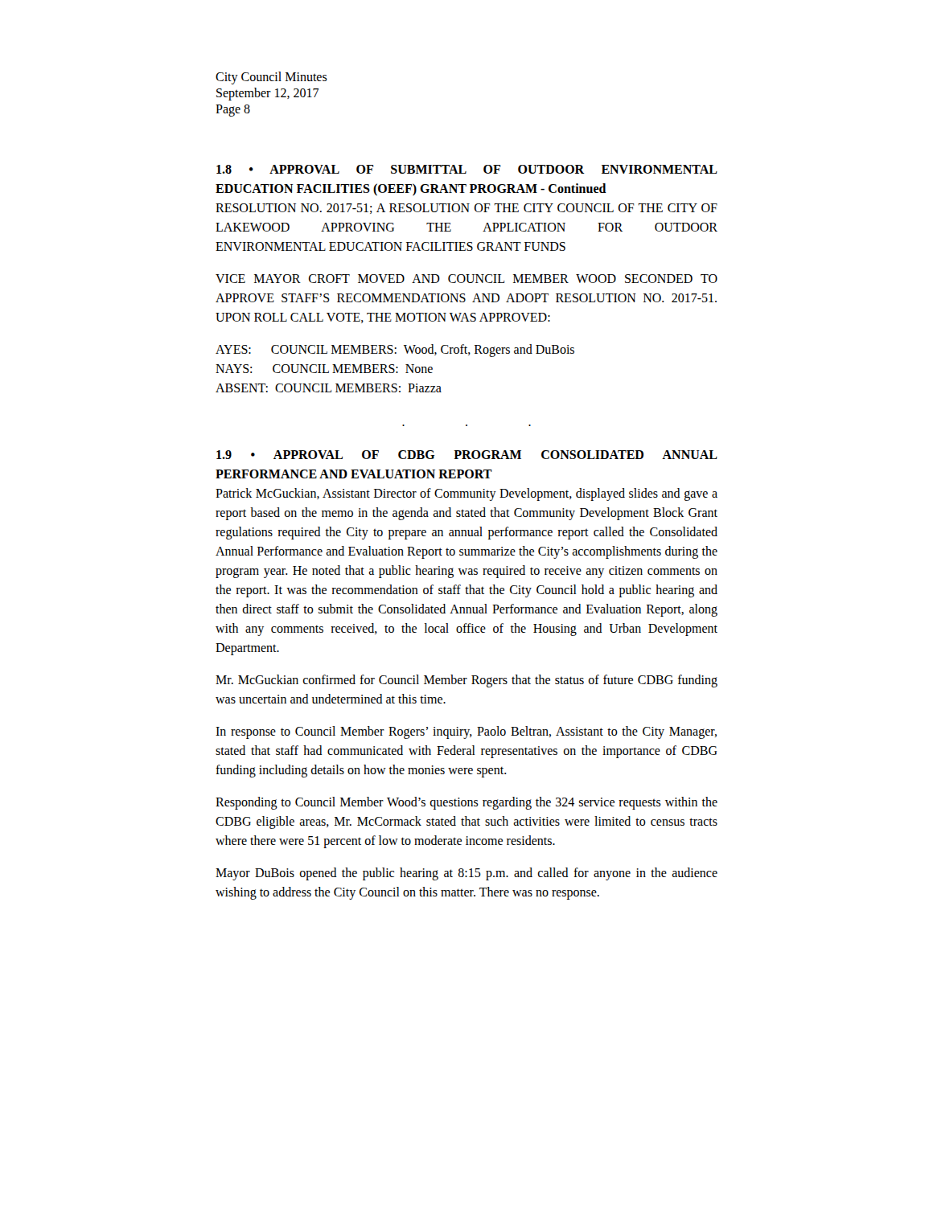City Council Minutes
September 12, 2017
Page 8
1.8 • APPROVAL OF SUBMITTAL OF OUTDOOR ENVIRONMENTAL
EDUCATION FACILITIES (OEEF) GRANT PROGRAM - Continued
RESOLUTION NO. 2017-51; A RESOLUTION OF THE CITY COUNCIL OF THE CITY OF LAKEWOOD APPROVING THE APPLICATION FOR OUTDOOR
ENVIRONMENTAL EDUCATION FACILITIES GRANT FUNDS
VICE MAYOR CROFT MOVED AND COUNCIL MEMBER WOOD SECONDED TO APPROVE STAFF’S RECOMMENDATIONS AND ADOPT RESOLUTION NO. 2017-51. UPON ROLL CALL VOTE, THE MOTION WAS APPROVED:
AYES: COUNCIL MEMBERS: Wood, Croft, Rogers and DuBois NAYS: COUNCIL MEMBERS: None ABSENT: COUNCIL MEMBERS: Piazza
. . .
1.9 • APPROVAL OF CDBG PROGRAM CONSOLIDATED ANNUAL
PERFORMANCE AND EVALUATION REPORT
Patrick McGuckian, Assistant Director of Community Development, displayed slides and gave a report based on the memo in the agenda and stated that Community Development Block Grant regulations required the City to prepare an annual performance report called the Consolidated Annual Performance and Evaluation Report to summarize the City’s accomplishments during the program year. He noted that a public hearing was required to receive any citizen comments on the report. It was the recommendation of staff that the City Council hold a public hearing and then direct staff to submit the Consolidated Annual Performance and Evaluation Report, along with any comments received, to the local office of the Housing and Urban Development Department.
Mr. McGuckian confirmed for Council Member Rogers that the status of future CDBG funding was uncertain and undetermined at this time.
In response to Council Member Rogers’ inquiry, Paolo Beltran, Assistant to the City Manager, stated that staff had communicated with Federal representatives on the importance of CDBG funding including details on how the monies were spent.
Responding to Council Member Wood’s questions regarding the 324 service requests within the CDBG eligible areas, Mr. McCormack stated that such activities were limited to census tracts where there were 51 percent of low to moderate income residents.
Mayor DuBois opened the public hearing at 8:15 p.m. and called for anyone in the audience wishing to address the City Council on this matter. There was no response.